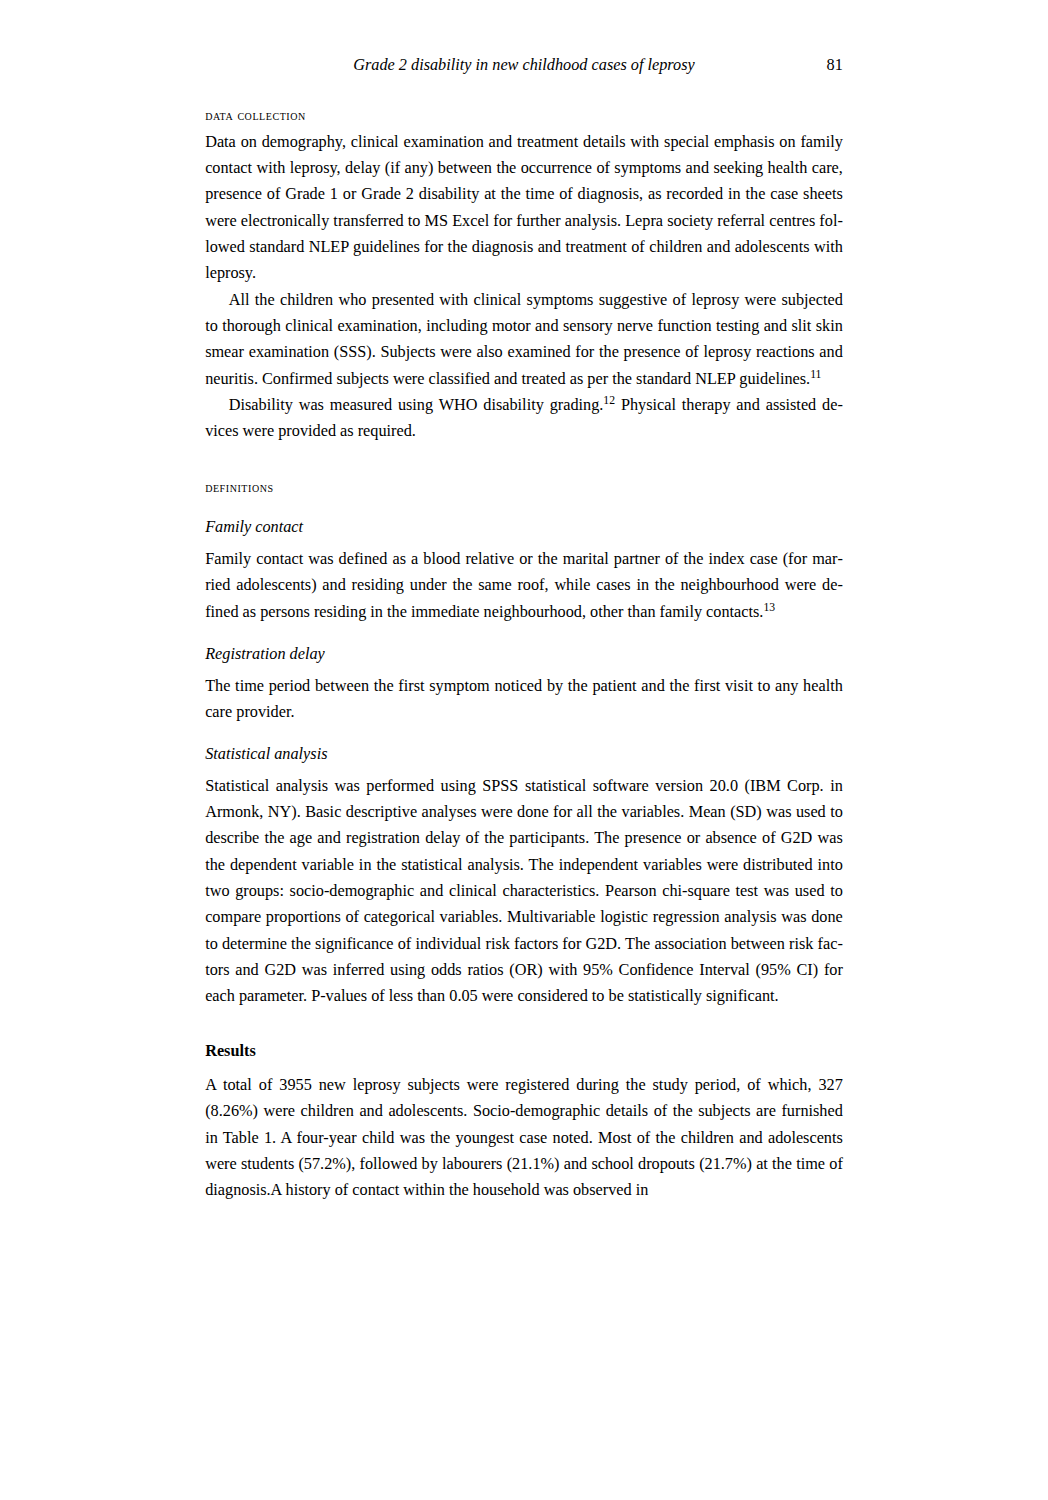Grade 2 disability in new childhood cases of leprosy 81
data collection
Data on demography, clinical examination and treatment details with special emphasis on family contact with leprosy, delay (if any) between the occurrence of symptoms and seeking health care, presence of Grade 1 or Grade 2 disability at the time of diagnosis, as recorded in the case sheets were electronically transferred to MS Excel for further analysis. Lepra society referral centres followed standard NLEP guidelines for the diagnosis and treatment of children and adolescents with leprosy.
All the children who presented with clinical symptoms suggestive of leprosy were subjected to thorough clinical examination, including motor and sensory nerve function testing and slit skin smear examination (SSS). Subjects were also examined for the presence of leprosy reactions and neuritis. Confirmed subjects were classified and treated as per the standard NLEP guidelines.11
Disability was measured using WHO disability grading.12 Physical therapy and assisted devices were provided as required.
definitions
Family contact
Family contact was defined as a blood relative or the marital partner of the index case (for married adolescents) and residing under the same roof, while cases in the neighbourhood were defined as persons residing in the immediate neighbourhood, other than family contacts.13
Registration delay
The time period between the first symptom noticed by the patient and the first visit to any health care provider.
Statistical analysis
Statistical analysis was performed using SPSS statistical software version 20.0 (IBM Corp. in Armonk, NY). Basic descriptive analyses were done for all the variables. Mean (SD) was used to describe the age and registration delay of the participants. The presence or absence of G2D was the dependent variable in the statistical analysis. The independent variables were distributed into two groups: socio-demographic and clinical characteristics. Pearson chi-square test was used to compare proportions of categorical variables. Multivariable logistic regression analysis was done to determine the significance of individual risk factors for G2D. The association between risk factors and G2D was inferred using odds ratios (OR) with 95% Confidence Interval (95% CI) for each parameter. P-values of less than 0.05 were considered to be statistically significant.
Results
A total of 3955 new leprosy subjects were registered during the study period, of which, 327 (8.26%) were children and adolescents. Socio-demographic details of the subjects are furnished in Table 1. A four-year child was the youngest case noted. Most of the children and adolescents were students (57.2%), followed by labourers (21.1%) and school dropouts (21.7%) at the time of diagnosis.A history of contact within the household was observed in